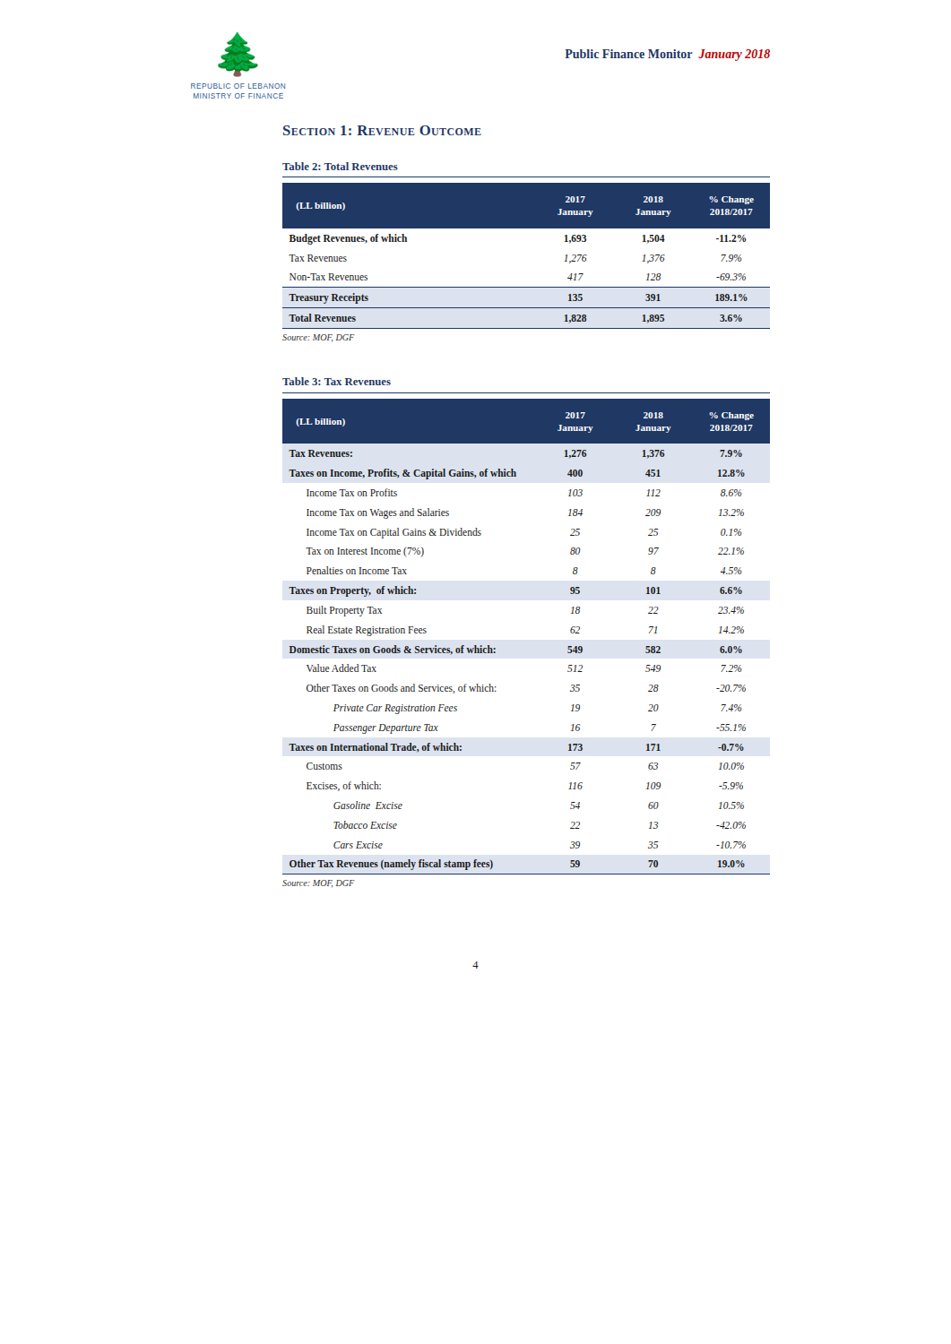🌲
REPUBLIC OF LEBANON
MINISTRY OF FINANCE
Public Finance Monitor January 2018
Section 1: Revenue Outcome
Table 2: Total Revenues
| (LL billion) | 2017 January | 2018 January | % Change 2018/2017 |
| --- | --- | --- | --- |
| Budget Revenues, of which | 1,693 | 1,504 | -11.2% |
| Tax Revenues | 1,276 | 1,376 | 7.9% |
| Non-Tax Revenues | 417 | 128 | -69.3% |
| Treasury Receipts | 135 | 391 | 189.1% |
| Total Revenues | 1,828 | 1,895 | 3.6% |
Source: MOF, DGF
Table 3: Tax Revenues
| (LL billion) | 2017 January | 2018 January | % Change 2018/2017 |
| --- | --- | --- | --- |
| Tax Revenues: | 1,276 | 1,376 | 7.9% |
| Taxes on Income, Profits, & Capital Gains, of which | 400 | 451 | 12.8% |
| Income Tax on Profits | 103 | 112 | 8.6% |
| Income Tax on Wages and Salaries | 184 | 209 | 13.2% |
| Income Tax on Capital Gains & Dividends | 25 | 25 | 0.1% |
| Tax on Interest Income (7%) | 80 | 97 | 22.1% |
| Penalties on Income Tax | 8 | 8 | 4.5% |
| Taxes on Property, of which: | 95 | 101 | 6.6% |
| Built Property Tax | 18 | 22 | 23.4% |
| Real Estate Registration Fees | 62 | 71 | 14.2% |
| Domestic Taxes on Goods & Services, of which: | 549 | 582 | 6.0% |
| Value Added Tax | 512 | 549 | 7.2% |
| Other Taxes on Goods and Services, of which: | 35 | 28 | -20.7% |
| Private Car Registration Fees | 19 | 20 | 7.4% |
| Passenger Departure Tax | 16 | 7 | -55.1% |
| Taxes on International Trade, of which: | 173 | 171 | -0.7% |
| Customs | 57 | 63 | 10.0% |
| Excises, of which: | 116 | 109 | -5.9% |
| Gasoline Excise | 54 | 60 | 10.5% |
| Tobacco Excise | 22 | 13 | -42.0% |
| Cars Excise | 39 | 35 | -10.7% |
| Other Tax Revenues (namely fiscal stamp fees) | 59 | 70 | 19.0% |
Source: MOF, DGF
4